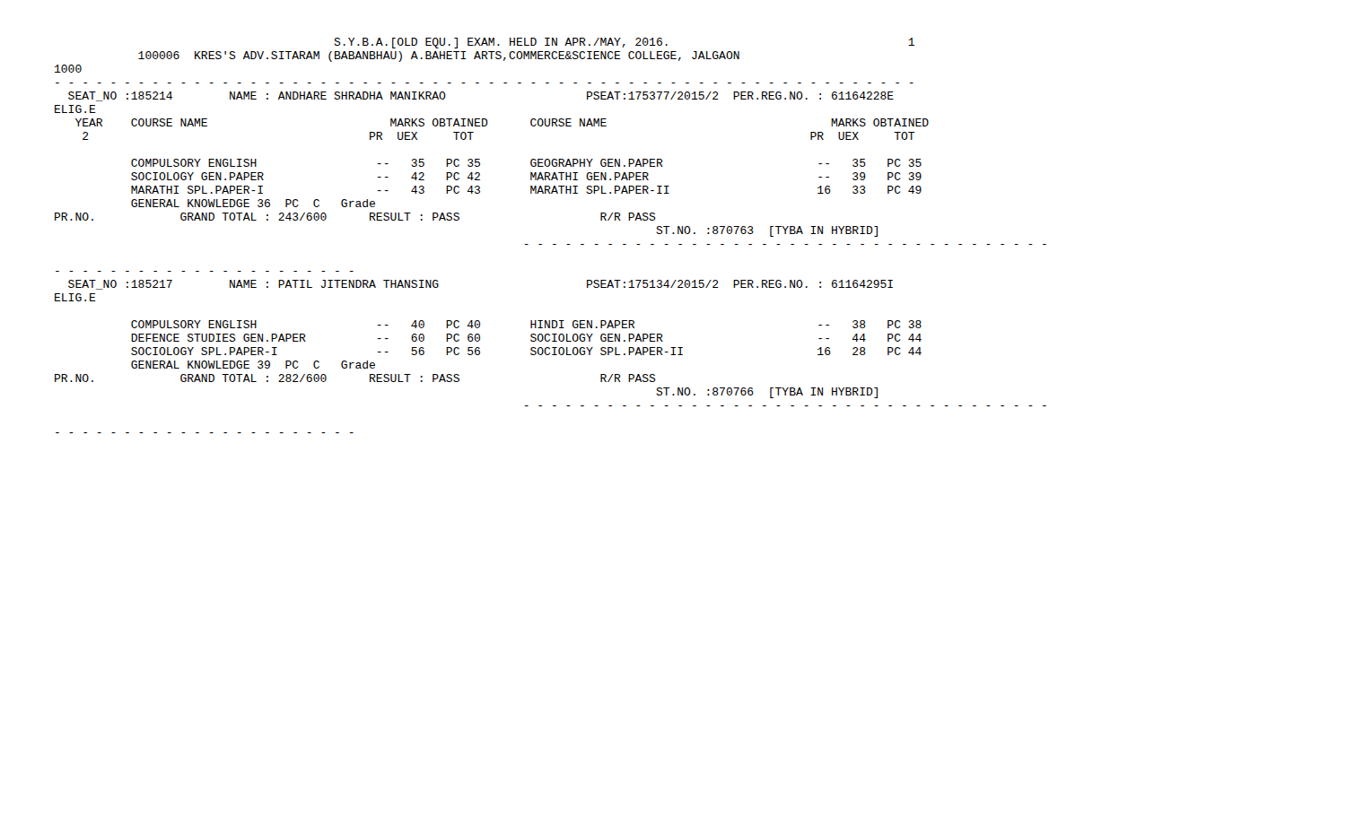S.Y.B.A.[OLD EQU.] EXAM. HELD IN APR./MAY, 2016.                                  1
            100006  KRES'S ADV.SITARAM (BABANBHAU) A.BAHETI ARTS,COMMERCE&SCIENCE COLLEGE, JALGAON
1000
- - - - - - - - - - - - - - - - - - - - - - - - - - - - - - - - - - - - - - - - - - - - - - - - - - - - - - - - - - - - - -
  SEAT_NO :185214        NAME : ANDHARE SHRADHA MANIKRAO                    PSEAT:175377/2015/2  PER.REG.NO. : 61164228E
ELIG.E
   YEAR    COURSE NAME                          MARKS OBTAINED      COURSE NAME                                MARKS OBTAINED
    2                                        PR  UEX     TOT                                                PR  UEX     TOT

           COMPULSORY ENGLISH                 --   35   PC 35       GEOGRAPHY GEN.PAPER                      --   35   PC 35
           SOCIOLOGY GEN.PAPER                --   42   PC 42       MARATHI GEN.PAPER                        --   39   PC 39
           MARATHI SPL.PAPER-I                --   43   PC 43       MARATHI SPL.PAPER-II                     16   33   PC 49
           GENERAL KNOWLEDGE 36  PC  C   Grade
PR.NO.            GRAND TOTAL : 243/600      RESULT : PASS                    R/R PASS
                                                                                      ST.NO. :870763  [TYBA IN HYBRID]
                                                                   - - - - - - - - - - - - - - - - - - - - - - - - - - - - - - - - - - - - - -

- - - - - - - - - - - - - - - - - - - - - -
  SEAT_NO :185217        NAME : PATIL JITENDRA THANSING                     PSEAT:175134/2015/2  PER.REG.NO. : 61164295I
ELIG.E

           COMPULSORY ENGLISH                 --   40   PC 40       HINDI GEN.PAPER                          --   38   PC 38
           DEFENCE STUDIES GEN.PAPER          --   60   PC 60       SOCIOLOGY GEN.PAPER                      --   44   PC 44
           SOCIOLOGY SPL.PAPER-I              --   56   PC 56       SOCIOLOGY SPL.PAPER-II                   16   28   PC 44
           GENERAL KNOWLEDGE 39  PC  C   Grade
PR.NO.            GRAND TOTAL : 282/600      RESULT : PASS                    R/R PASS
                                                                                      ST.NO. :870766  [TYBA IN HYBRID]
                                                                   - - - - - - - - - - - - - - - - - - - - - - - - - - - - - - - - - - - - - -

- - - - - - - - - - - - - - - - - - - - - -